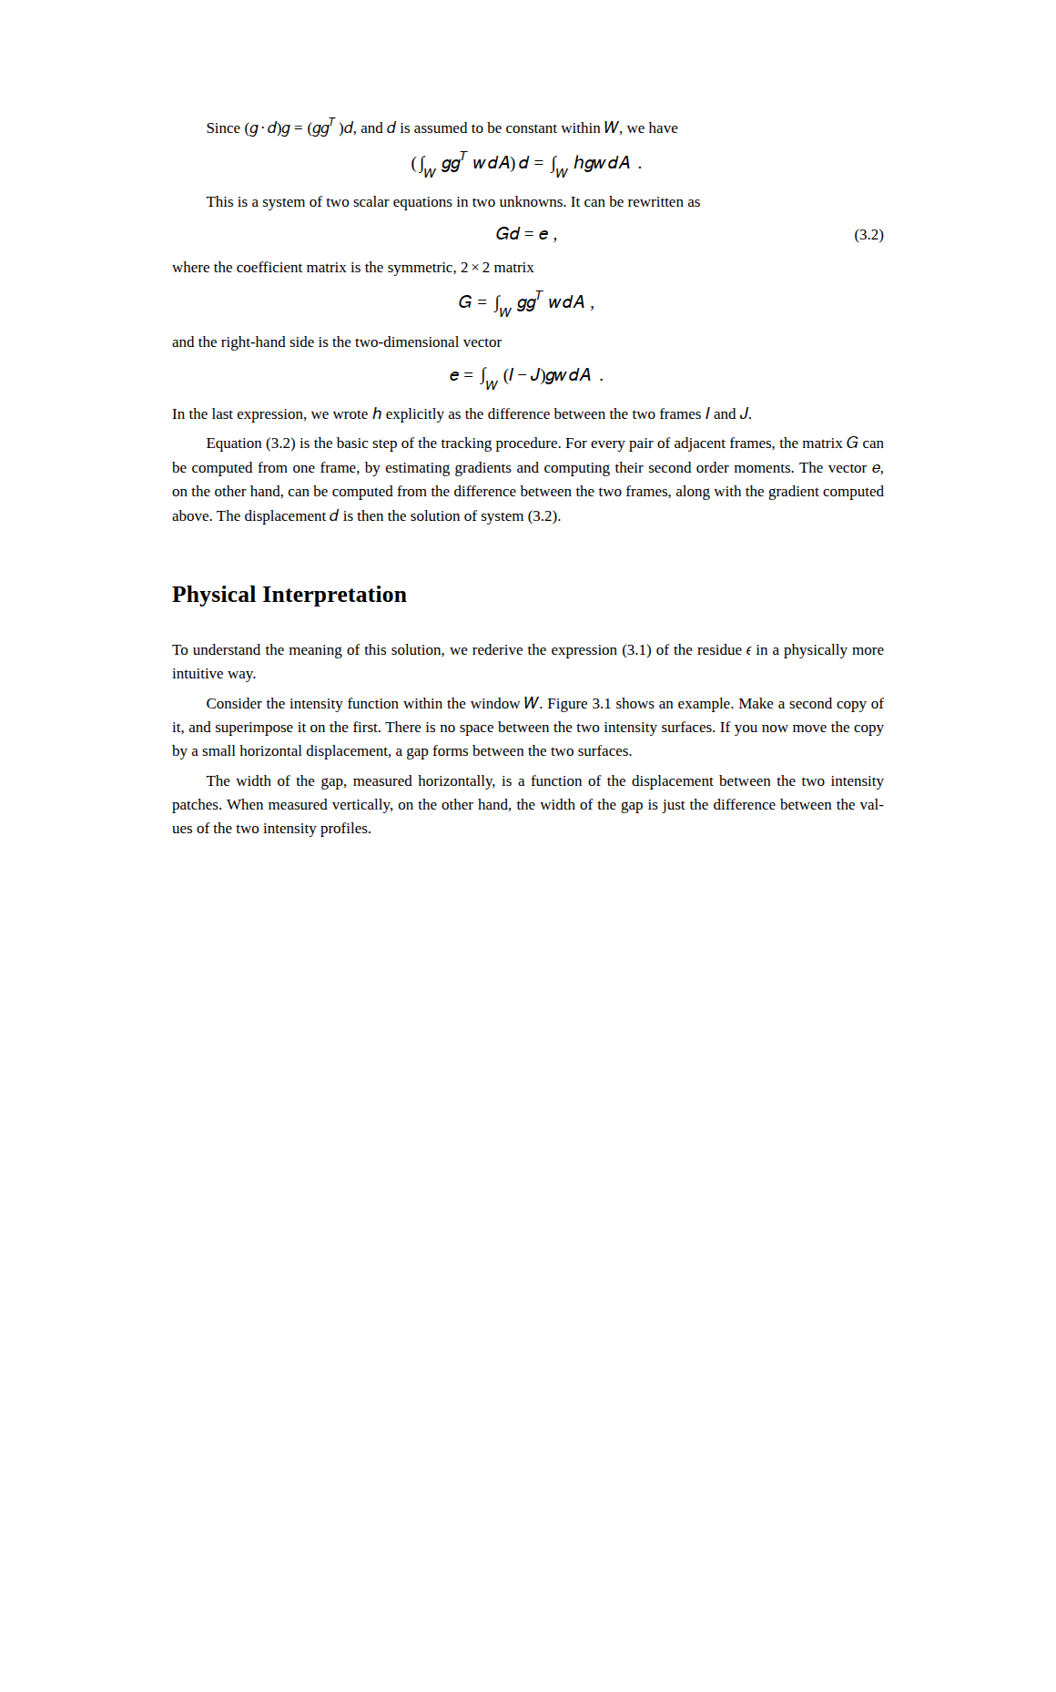Since (g⋅d)g=(ggT)d, and d is assumed to be constant within W, we have
( ∫W ggT wdA ) d = ∫W hgwdA .
This is a system of two scalar equations in two unknowns. It can be rewritten as
Gd=e, (3.2)
where the coefficient matrix is the symmetric, 2×2 matrix
G= ∫W ggT wdA ,
and the right-hand side is the two-dimensional vector
e= ∫W (I−J) gwdA .
In the last expression, we wrote h explicitly as the difference between the two frames I and J.
Equation (3.2) is the basic step of the tracking procedure. For every pair of adjacent frames, the matrix G can be computed from one frame, by estimating gradients and computing their second order moments. The vector e, on the other hand, can be computed from the difference between the two frames, along with the gradient computed above. The displacement d is then the solution of system (3.2).
Physical Interpretation
To understand the meaning of this solution, we rederive the expression (3.1) of the residue ϵ in a physically more intuitive way.
Consider the intensity function within the window W. Figure 3.1 shows an example. Make a second copy of it, and superimpose it on the first. There is no space between the two intensity surfaces. If you now move the copy by a small horizontal displacement, a gap forms between the two surfaces.
The width of the gap, measured horizontally, is a function of the displacement between the two intensity patches. When measured vertically, on the other hand, the width of the gap is just the difference between the values of the two intensity profiles.
7